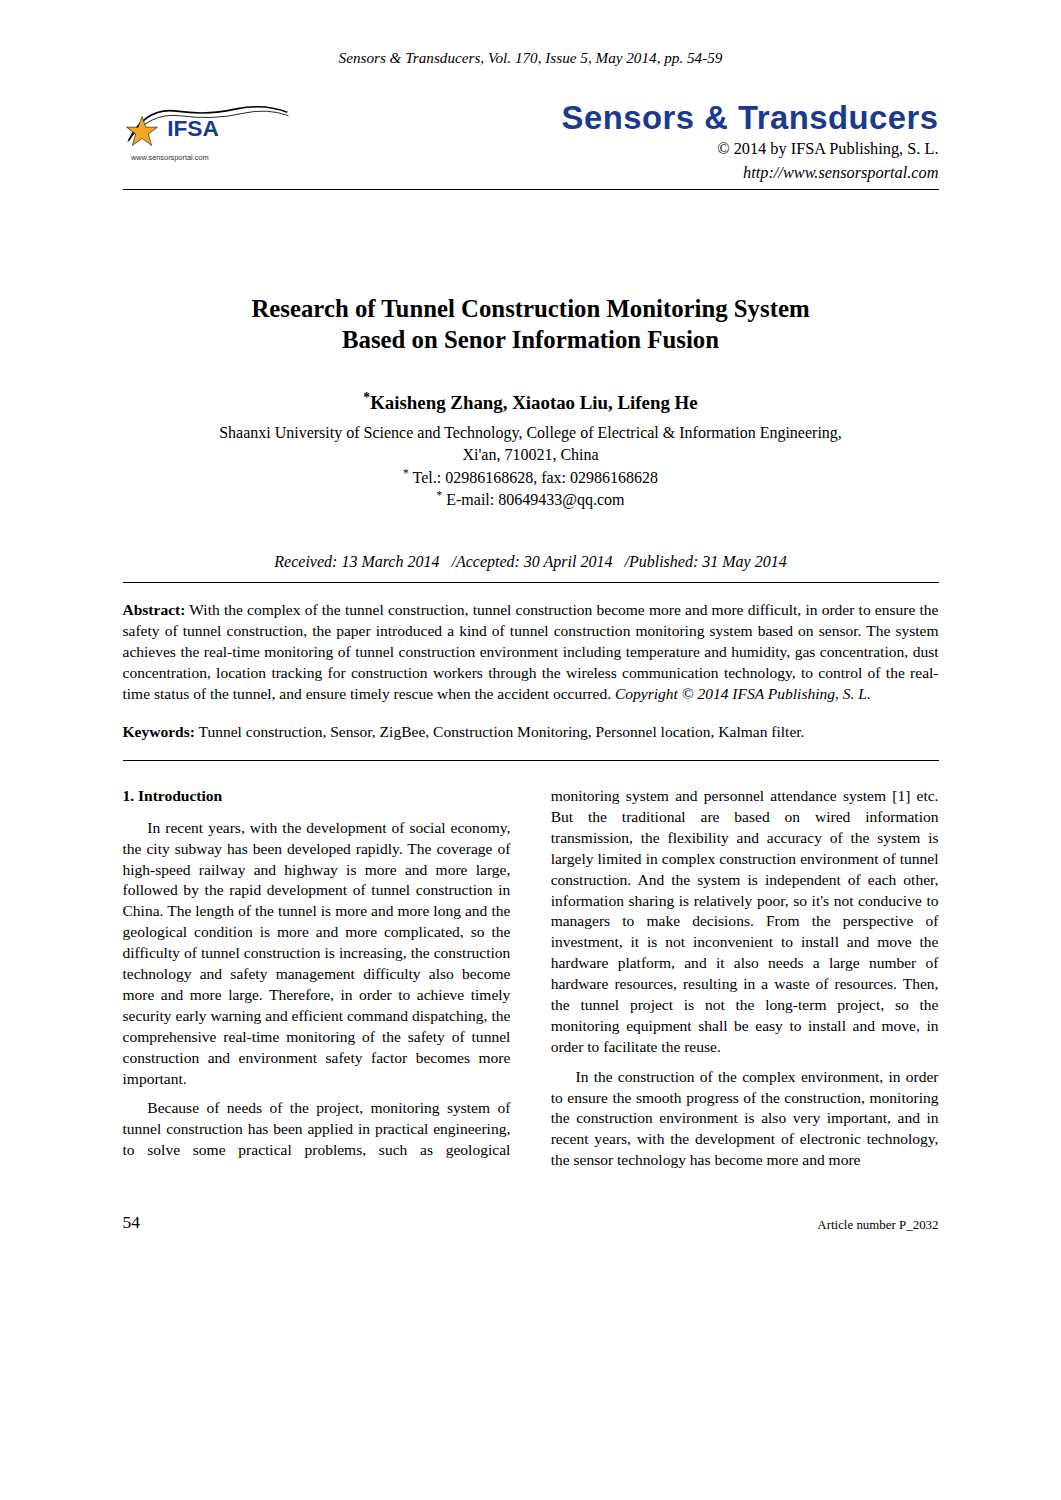Sensors & Transducers, Vol. 170, Issue 5, May 2014, pp. 54-59
IFSA www.sensorsportal.com
Sensors & Transducers
© 2014 by IFSA Publishing, S. L.
http://www.sensorsportal.com
Research of Tunnel Construction Monitoring System
Based on Senor Information Fusion
*Kaisheng Zhang, Xiaotao Liu, Lifeng He
Shaanxi University of Science and Technology, College of Electrical & Information Engineering,
Xi'an, 710021, China
* Tel.: 02986168628, fax: 02986168628
* E-mail: 80649433@qq.com
Received: 13 March 2014 /Accepted: 30 April 2014 /Published: 31 May 2014
Abstract: With the complex of the tunnel construction, tunnel construction become more and more difficult, in order to ensure the safety of tunnel construction, the paper introduced a kind of tunnel construction monitoring system based on sensor. The system achieves the real-time monitoring of tunnel construction environment including temperature and humidity, gas concentration, dust concentration, location tracking for construction workers through the wireless communication technology, to control of the real-time status of the tunnel, and ensure timely rescue when the accident occurred. Copyright © 2014 IFSA Publishing, S. L.
Keywords: Tunnel construction, Sensor, ZigBee, Construction Monitoring, Personnel location, Kalman filter.
1. Introduction
In recent years, with the development of social economy, the city subway has been developed rapidly. The coverage of high-speed railway and highway is more and more large, followed by the rapid development of tunnel construction in China. The length of the tunnel is more and more long and the geological condition is more and more complicated, so the difficulty of tunnel construction is increasing, the construction technology and safety management difficulty also become more and more large. Therefore, in order to achieve timely security early warning and efficient command dispatching, the comprehensive real-time monitoring of the safety of tunnel construction and environment safety factor becomes more important.
Because of needs of the project, monitoring system of tunnel construction has been applied in practical engineering, to solve some practical problems, such as geological monitoring system and personnel attendance system [1] etc. But the traditional are based on wired information transmission, the flexibility and accuracy of the system is largely limited in complex construction environment of tunnel construction. And the system is independent of each other, information sharing is relatively poor, so it's not conducive to managers to make decisions. From the perspective of investment, it is not inconvenient to install and move the hardware platform, and it also needs a large number of hardware resources, resulting in a waste of resources. Then, the tunnel project is not the long-term project, so the monitoring equipment shall be easy to install and move, in order to facilitate the reuse.
In the construction of the complex environment, in order to ensure the smooth progress of the construction, monitoring the construction environment is also very important, and in recent years, with the development of electronic technology, the sensor technology has become more and more
54
Article number P_2032